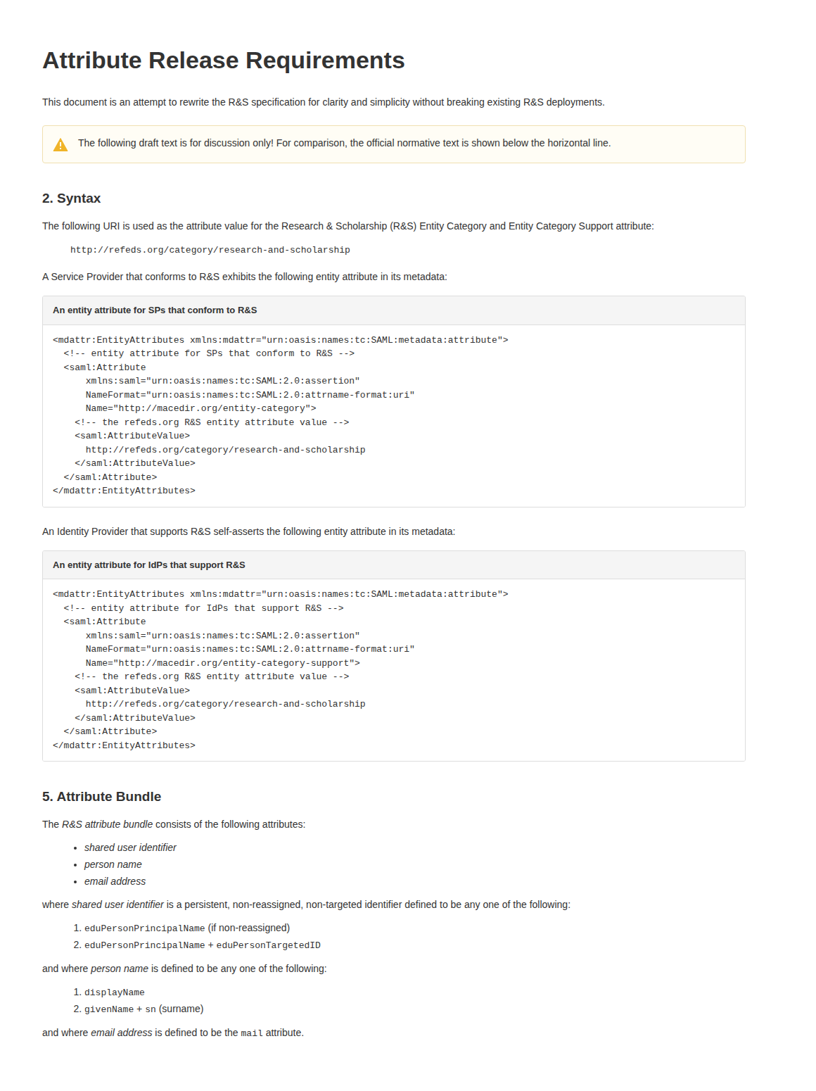Attribute Release Requirements
This document is an attempt to rewrite the R&S specification for clarity and simplicity without breaking existing R&S deployments.
The following draft text is for discussion only! For comparison, the official normative text is shown below the horizontal line.
2. Syntax
The following URI is used as the attribute value for the Research & Scholarship (R&S) Entity Category and Entity Category Support attribute:
http://refeds.org/category/research-and-scholarship
A Service Provider that conforms to R&S exhibits the following entity attribute in its metadata:
An entity attribute for SPs that conform to R&S
<mdattr:EntityAttributes xmlns:mdattr="urn:oasis:names:tc:SAML:metadata:attribute">
  <!-- entity attribute for SPs that conform to R&S -->
  <saml:Attribute
      xmlns:saml="urn:oasis:names:tc:SAML:2.0:assertion"
      NameFormat="urn:oasis:names:tc:SAML:2.0:attrname-format:uri"
      Name="http://macedir.org/entity-category">
    <!-- the refeds.org R&S entity attribute value -->
    <saml:AttributeValue>
      http://refeds.org/category/research-and-scholarship
    </saml:AttributeValue>
  </saml:Attribute>
</mdattr:EntityAttributes>
An Identity Provider that supports R&S self-asserts the following entity attribute in its metadata:
An entity attribute for IdPs that support R&S
<mdattr:EntityAttributes xmlns:mdattr="urn:oasis:names:tc:SAML:metadata:attribute">
  <!-- entity attribute for IdPs that support R&S -->
  <saml:Attribute
      xmlns:saml="urn:oasis:names:tc:SAML:2.0:assertion"
      NameFormat="urn:oasis:names:tc:SAML:2.0:attrname-format:uri"
      Name="http://macedir.org/entity-category-support">
    <!-- the refeds.org R&S entity attribute value -->
    <saml:AttributeValue>
      http://refeds.org/category/research-and-scholarship
    </saml:AttributeValue>
  </saml:Attribute>
</mdattr:EntityAttributes>
5. Attribute Bundle
The R&S attribute bundle consists of the following attributes:
shared user identifier
person name
email address
where shared user identifier is a persistent, non-reassigned, non-targeted identifier defined to be any one of the following:
eduPersonPrincipalName (if non-reassigned)
eduPersonPrincipalName + eduPersonTargetedID
and where person name is defined to be any one of the following:
displayName
givenName + sn (surname)
and where email address is defined to be the mail attribute.